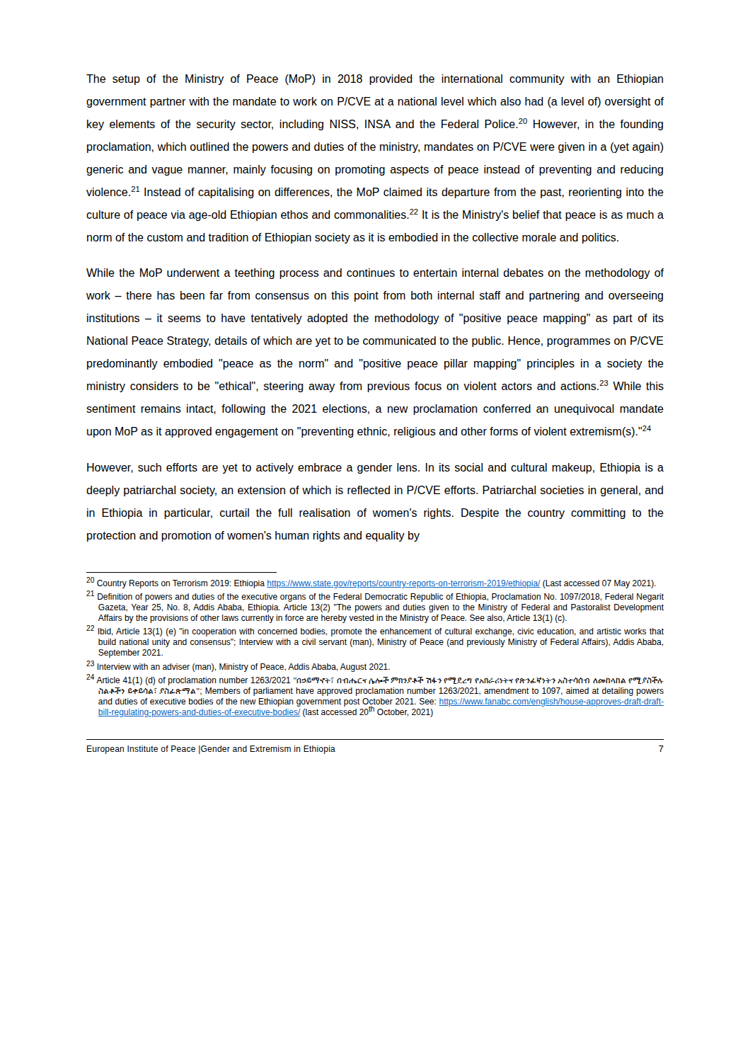The setup of the Ministry of Peace (MoP) in 2018 provided the international community with an Ethiopian government partner with the mandate to work on P/CVE at a national level which also had (a level of) oversight of key elements of the security sector, including NISS, INSA and the Federal Police.20 However, in the founding proclamation, which outlined the powers and duties of the ministry, mandates on P/CVE were given in a (yet again) generic and vague manner, mainly focusing on promoting aspects of peace instead of preventing and reducing violence.21 Instead of capitalising on differences, the MoP claimed its departure from the past, reorienting into the culture of peace via age-old Ethiopian ethos and commonalities.22 It is the Ministry's belief that peace is as much a norm of the custom and tradition of Ethiopian society as it is embodied in the collective morale and politics.
While the MoP underwent a teething process and continues to entertain internal debates on the methodology of work – there has been far from consensus on this point from both internal staff and partnering and overseeing institutions – it seems to have tentatively adopted the methodology of "positive peace mapping" as part of its National Peace Strategy, details of which are yet to be communicated to the public. Hence, programmes on P/CVE predominantly embodied "peace as the norm" and "positive peace pillar mapping" principles in a society the ministry considers to be "ethical", steering away from previous focus on violent actors and actions.23 While this sentiment remains intact, following the 2021 elections, a new proclamation conferred an unequivocal mandate upon MoP as it approved engagement on "preventing ethnic, religious and other forms of violent extremism(s)."24
However, such efforts are yet to actively embrace a gender lens. In its social and cultural makeup, Ethiopia is a deeply patriarchal society, an extension of which is reflected in P/CVE efforts. Patriarchal societies in general, and in Ethiopia in particular, curtail the full realisation of women's rights. Despite the country committing to the protection and promotion of women's human rights and equality by
20 Country Reports on Terrorism 2019: Ethiopia https://www.state.gov/reports/country-reports-on-terrorism-2019/ethiopia/ (Last accessed 07 May 2021).
21 Definition of powers and duties of the executive organs of the Federal Democratic Republic of Ethiopia, Proclamation No. 1097/2018, Federal Negarit Gazeta, Year 25, No. 8, Addis Ababa, Ethiopia. Article 13(2) "The powers and duties given to the Ministry of Federal and Pastoralist Development Affairs by the provisions of other laws currently in force are hereby vested in the Ministry of Peace. See also, Article 13(1) (c).
22 Ibid, Article 13(1) (e) "in cooperation with concerned bodies, promote the enhancement of cultural exchange, civic education, and artistic works that build national unity and consensus"; Interview with a civil servant (man), Ministry of Peace (and previously Ministry of Federal Affairs), Addis Ababa, September 2021.
23 Interview with an adviser (man), Ministry of Peace, Addis Ababa, August 2021.
24 Article 41(1) (d) of proclamation number 1263/2021 "በኃይማኖት፣ በብሔርና ሌሎች ምክንያቶች ሽፋን የሚደረግ የአክራሪነትና የጽንፈኛነትን አስተሳሰብ ለመከላከል የሚያስችሉ ስልቶችን ይቀይሳል፣ ያስፈጽማል"; Members of parliament have approved proclamation number 1263/2021, amendment to 1097, aimed at detailing powers and duties of executive bodies of the new Ethiopian government post October 2021. See: https://www.fanabc.com/english/house-approves-draft-draft-bill-regulating-powers-and-duties-of-executive-bodies/ (last accessed 20th October, 2021)
European Institute of Peace |Gender and Extremism in Ethiopia 7